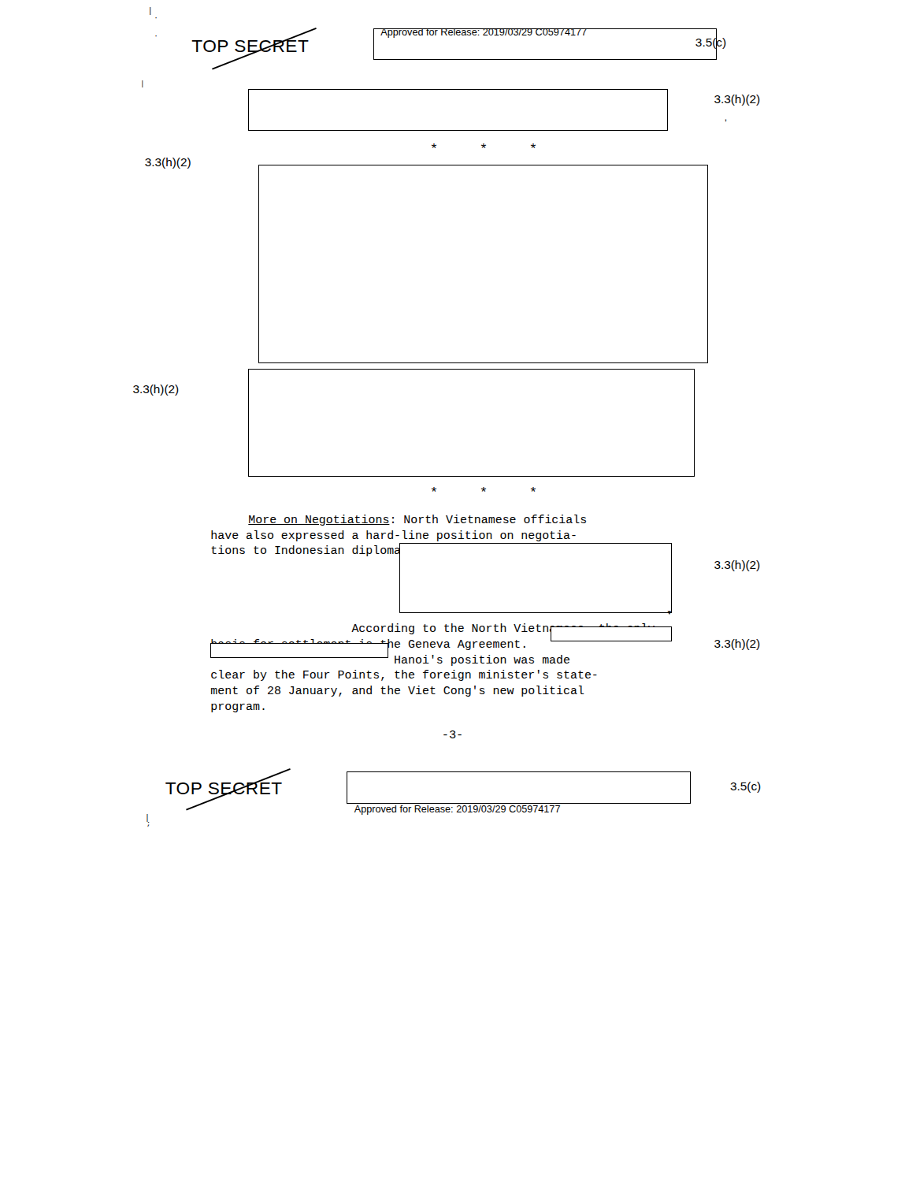|
·
·
|
|
;
TOP SECRET
Approved for Release: 2019/03/29 C05974177
3.5(c)
3.3(h)(2)
,
* * *
3.3(h)(2)
3.3(h)(2)
* * *
More on Negotiations: North Vietnamese officials have also expressed a hard-line position on negotia- tions to Indonesian diplomats in Hanoi.
3.3(h)(2)
▾
According to the North Vietnamese, the only basis for settlement is the Geneva Agreement. Hanoi's position was made clear by the Four Points, the foreign minister's state- ment of 28 January, and the Viet Cong's new political program.
3.3(h)(2)
-3-
TOP SECRET
3.5(c)
Approved for Release: 2019/03/29 C05974177